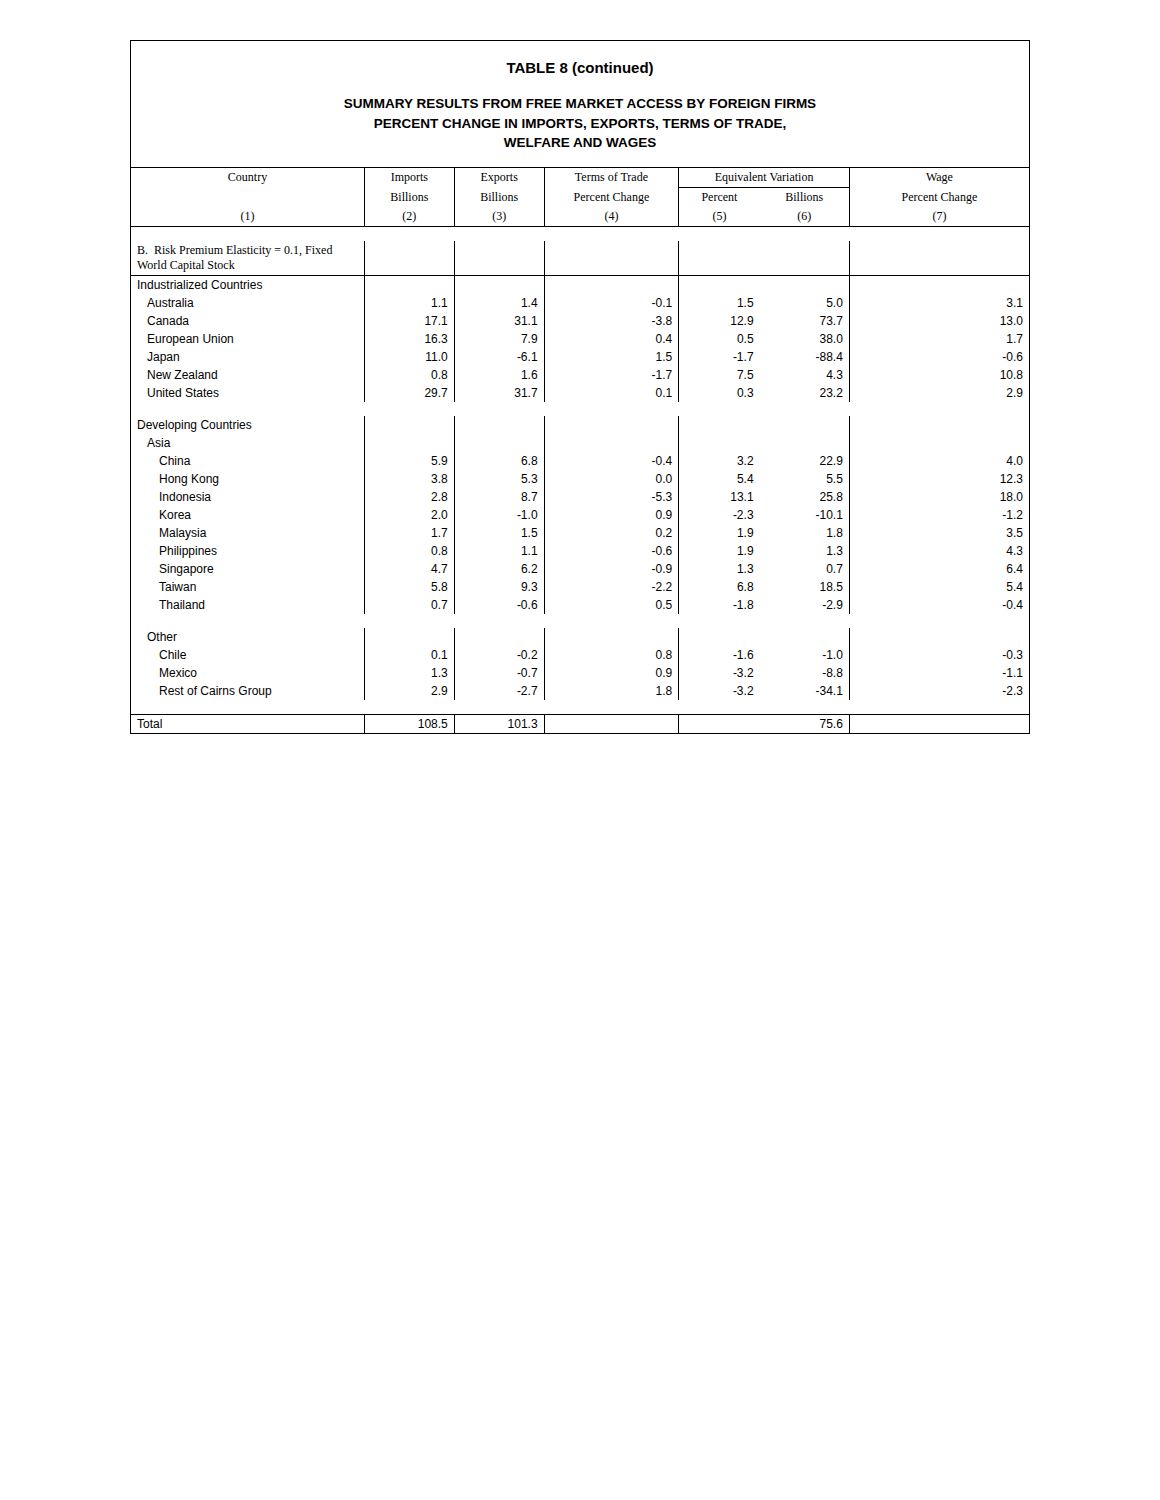TABLE 8 (continued)
SUMMARY RESULTS FROM FREE MARKET ACCESS BY FOREIGN FIRMS
PERCENT CHANGE IN IMPORTS, EXPORTS, TERMS OF TRADE,
WELFARE AND WAGES
| Country | Imports | Exports | Terms of Trade | Equivalent Variation | Wage |
| | Billions | Billions | Percent Change | Percent | Billions | Percent Change |
| (1) | (2) | (3) | (4) | (5) | (6) | (7) |
| B. Risk Premium Elasticity = 0.1, Fixed World Capital Stock | | | | | | |
| Industrialized Countries | | | | | | |
| Australia | 1.1 | 1.4 | -0.1 | 1.5 | 5.0 | 3.1 |
| Canada | 17.1 | 31.1 | -3.8 | 12.9 | 73.7 | 13.0 |
| European Union | 16.3 | 7.9 | 0.4 | 0.5 | 38.0 | 1.7 |
| Japan | 11.0 | -6.1 | 1.5 | -1.7 | -88.4 | -0.6 |
| New Zealand | 0.8 | 1.6 | -1.7 | 7.5 | 4.3 | 10.8 |
| United States | 29.7 | 31.7 | 0.1 | 0.3 | 23.2 | 2.9 |
| Developing Countries | | | | | | |
| Asia | | | | | | |
| China | 5.9 | 6.8 | -0.4 | 3.2 | 22.9 | 4.0 |
| Hong Kong | 3.8 | 5.3 | 0.0 | 5.4 | 5.5 | 12.3 |
| Indonesia | 2.8 | 8.7 | -5.3 | 13.1 | 25.8 | 18.0 |
| Korea | 2.0 | -1.0 | 0.9 | -2.3 | -10.1 | -1.2 |
| Malaysia | 1.7 | 1.5 | 0.2 | 1.9 | 1.8 | 3.5 |
| Philippines | 0.8 | 1.1 | -0.6 | 1.9 | 1.3 | 4.3 |
| Singapore | 4.7 | 6.2 | -0.9 | 1.3 | 0.7 | 6.4 |
| Taiwan | 5.8 | 9.3 | -2.2 | 6.8 | 18.5 | 5.4 |
| Thailand | 0.7 | -0.6 | 0.5 | -1.8 | -2.9 | -0.4 |
| Other | | | | | | |
| Chile | 0.1 | -0.2 | 0.8 | -1.6 | -1.0 | -0.3 |
| Mexico | 1.3 | -0.7 | 0.9 | -3.2 | -8.8 | -1.1 |
| Rest of Cairns Group | 2.9 | -2.7 | 1.8 | -3.2 | -34.1 | -2.3 |
| Total | 108.5 | 101.3 | | | 75.6 | |